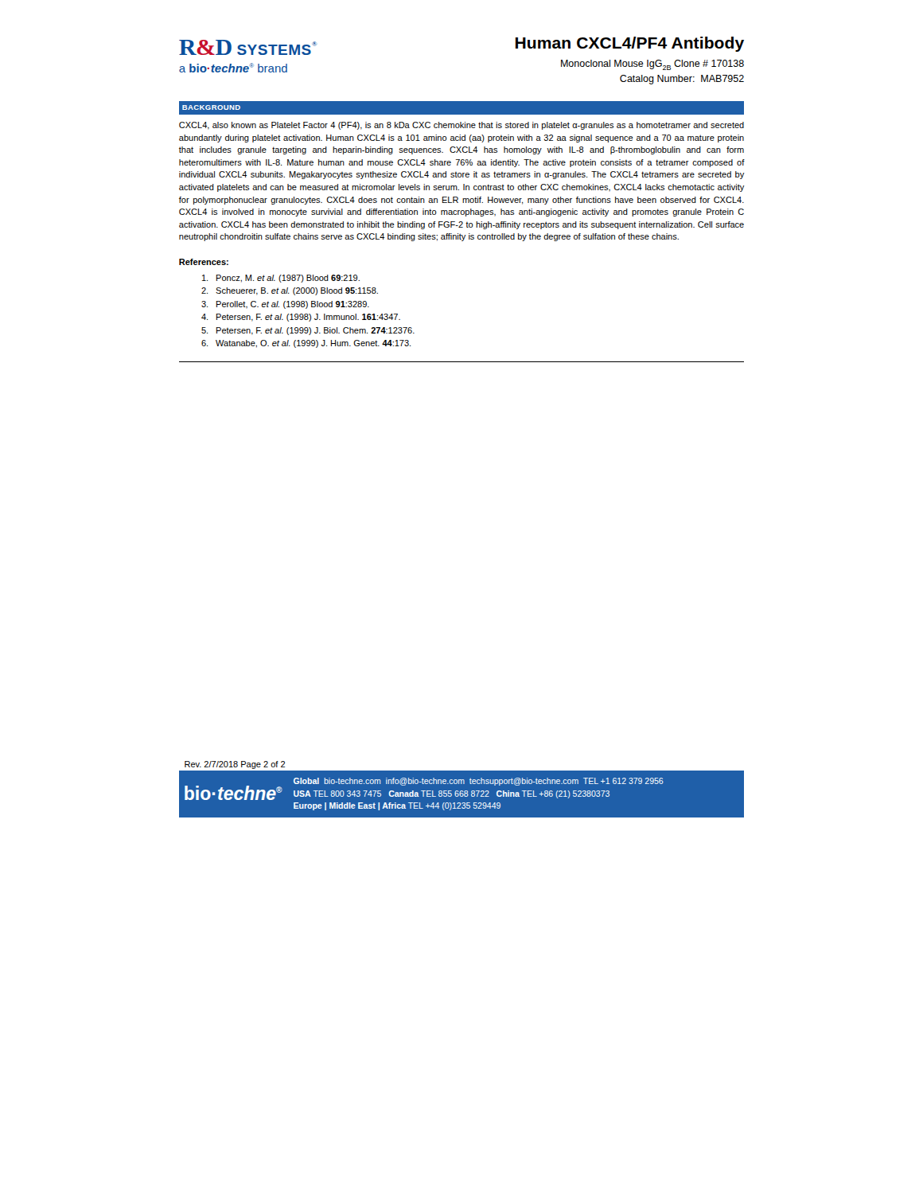R&D SYSTEMS®
a bio·techne® brand
Human CXCL4/PF4 Antibody
Monoclonal Mouse IgG2B Clone # 170138
Catalog Number: MAB7952
BACKGROUND
CXCL4, also known as Platelet Factor 4 (PF4), is an 8 kDa CXC chemokine that is stored in platelet α-granules as a homotetramer and secreted abundantly during platelet activation. Human CXCL4 is a 101 amino acid (aa) protein with a 32 aa signal sequence and a 70 aa mature protein that includes granule targeting and heparin-binding sequences. CXCL4 has homology with IL-8 and β-thromboglobulin and can form heteromultimers with IL-8. Mature human and mouse CXCL4 share 76% aa identity. The active protein consists of a tetramer composed of individual CXCL4 subunits. Megakaryocytes synthesize CXCL4 and store it as tetramers in α-granules. The CXCL4 tetramers are secreted by activated platelets and can be measured at micromolar levels in serum. In contrast to other CXC chemokines, CXCL4 lacks chemotactic activity for polymorphonuclear granulocytes. CXCL4 does not contain an ELR motif. However, many other functions have been observed for CXCL4. CXCL4 is involved in monocyte survivial and differentiation into macrophages, has anti-angiogenic activity and promotes granule Protein C activation. CXCL4 has been demonstrated to inhibit the binding of FGF-2 to high-affinity receptors and its subsequent internalization. Cell surface neutrophil chondroitin sulfate chains serve as CXCL4 binding sites; affinity is controlled by the degree of sulfation of these chains.
References:
Poncz, M. et al. (1987) Blood 69:219.
Scheuerer, B. et al. (2000) Blood 95:1158.
Perollet, C. et al. (1998) Blood 91:3289.
Petersen, F. et al. (1998) J. Immunol. 161:4347.
Petersen, F. et al. (1999) J. Biol. Chem. 274:12376.
Watanabe, O. et al. (1999) J. Hum. Genet. 44:173.
Rev. 2/7/2018 Page 2 of 2
bio·techne®
Global bio-techne.com info@bio-techne.com techsupport@bio-techne.com TEL +1 612 379 2956
USA TEL 800 343 7475 Canada TEL 855 668 8722 China TEL +86 (21) 52380373
Europe | Middle East | Africa TEL +44 (0)1235 529449